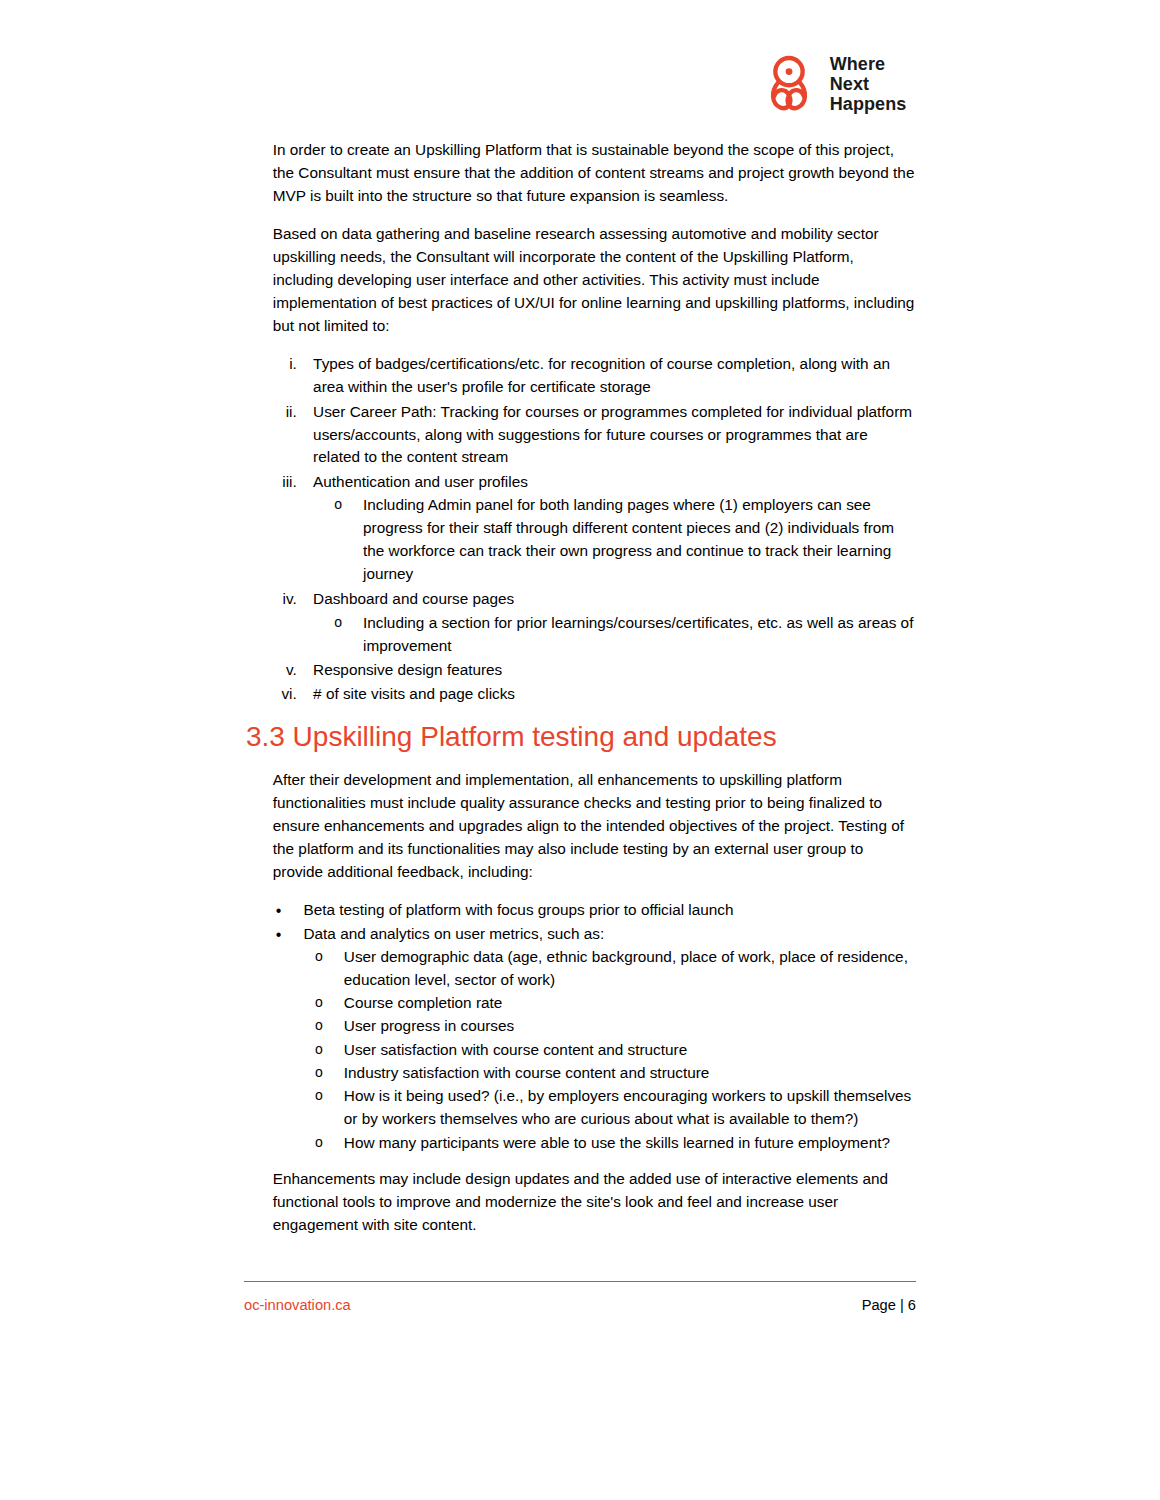Where
Next
Happens
In order to create an Upskilling Platform that is sustainable beyond the scope of this project, the Consultant must ensure that the addition of content streams and project growth beyond the MVP is built into the structure so that future expansion is seamless.
Based on data gathering and baseline research assessing automotive and mobility sector upskilling needs, the Consultant will incorporate the content of the Upskilling Platform, including developing user interface and other activities. This activity must include implementation of best practices of UX/UI for online learning and upskilling platforms, including but not limited to:
Types of badges/certifications/etc. for recognition of course completion, along with an area within the user's profile for certificate storage
User Career Path: Tracking for courses or programmes completed for individual platform users/accounts, along with suggestions for future courses or programmes that are related to the content stream
Authentication and user profiles
Including Admin panel for both landing pages where (1) employers can see progress for their staff through different content pieces and (2) individuals from the workforce can track their own progress and continue to track their learning journey
Dashboard and course pages
Including a section for prior learnings/courses/certificates, etc. as well as areas of improvement
Responsive design features
# of site visits and page clicks
3.3 Upskilling Platform testing and updates
After their development and implementation, all enhancements to upskilling platform functionalities must include quality assurance checks and testing prior to being finalized to ensure enhancements and upgrades align to the intended objectives of the project. Testing of the platform and its functionalities may also include testing by an external user group to provide additional feedback, including:
Beta testing of platform with focus groups prior to official launch
Data and analytics on user metrics, such as:
User demographic data (age, ethnic background, place of work, place of residence, education level, sector of work)
Course completion rate
User progress in courses
User satisfaction with course content and structure
Industry satisfaction with course content and structure
How is it being used? (i.e., by employers encouraging workers to upskill themselves or by workers themselves who are curious about what is available to them?)
How many participants were able to use the skills learned in future employment?
Enhancements may include design updates and the added use of interactive elements and functional tools to improve and modernize the site's look and feel and increase user engagement with site content.
oc-innovation.ca Page | 6